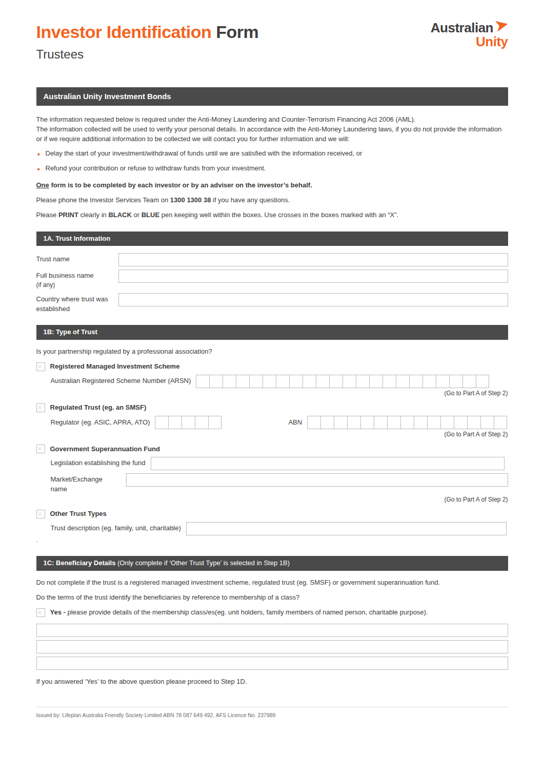Investor Identification Form
Trustees
Australian➤
Unity
Australian Unity Investment Bonds
The information requested below is required under the Anti-Money Laundering and Counter-Terrorism Financing Act 2006 (AML).
The information collected will be used to verify your personal details. In accordance with the Anti-Money Laundering laws, if you do not provide the information or if we require additional information to be collected we will contact you for further information and we will:
Delay the start of your investment/withdrawal of funds until we are satisfied with the information received, or
Refund your contribution or refuse to withdraw funds from your investment.
One form is to be completed by each investor or by an adviser on the investor’s behalf.
Please phone the Investor Services Team on 1300 1300 38 if you have any questions.
Please PRINT clearly in BLACK or BLUE pen keeping well within the boxes. Use crosses in the boxes marked with an “X”.
1A. Trust Information
Trust name
Full business name (if any)
Country where trust was established
1B: Type of Trust
Is your partnership regulated by a professional association?
Registered Managed Investment Scheme
Australian Registered Scheme Number (ARSN)
(Go to Part A of Step 2)
Regulated Trust (eg. an SMSF)
Regulator (eg. ASIC, APRA, ATO)
ABN
(Go to Part A of Step 2)
Government Superannuation Fund
Legislation establishing the fund
Market/Exchange name
(Go to Part A of Step 2)
Other Trust Types
Trust description (eg. family, unit, charitable)
.
1C: Beneficiary Details (Only complete if ‘Other Trust Type’ is selected in Step 1B)
Do not complete if the trust is a registered managed investment scheme, regulated trust (eg. SMSF) or government superannuation fund.
Do the terms of the trust identify the beneficiaries by reference to membership of a class?
Yes - please provide details of the membership class/es(eg. unit holders, family members of named person, charitable purpose).
If you answered ‘Yes’ to the above question please proceed to Step 1D.
Issued by: Lifeplan Australia Friendly Society Limited ABN 78 087 649 492, AFS Licence No. 237989